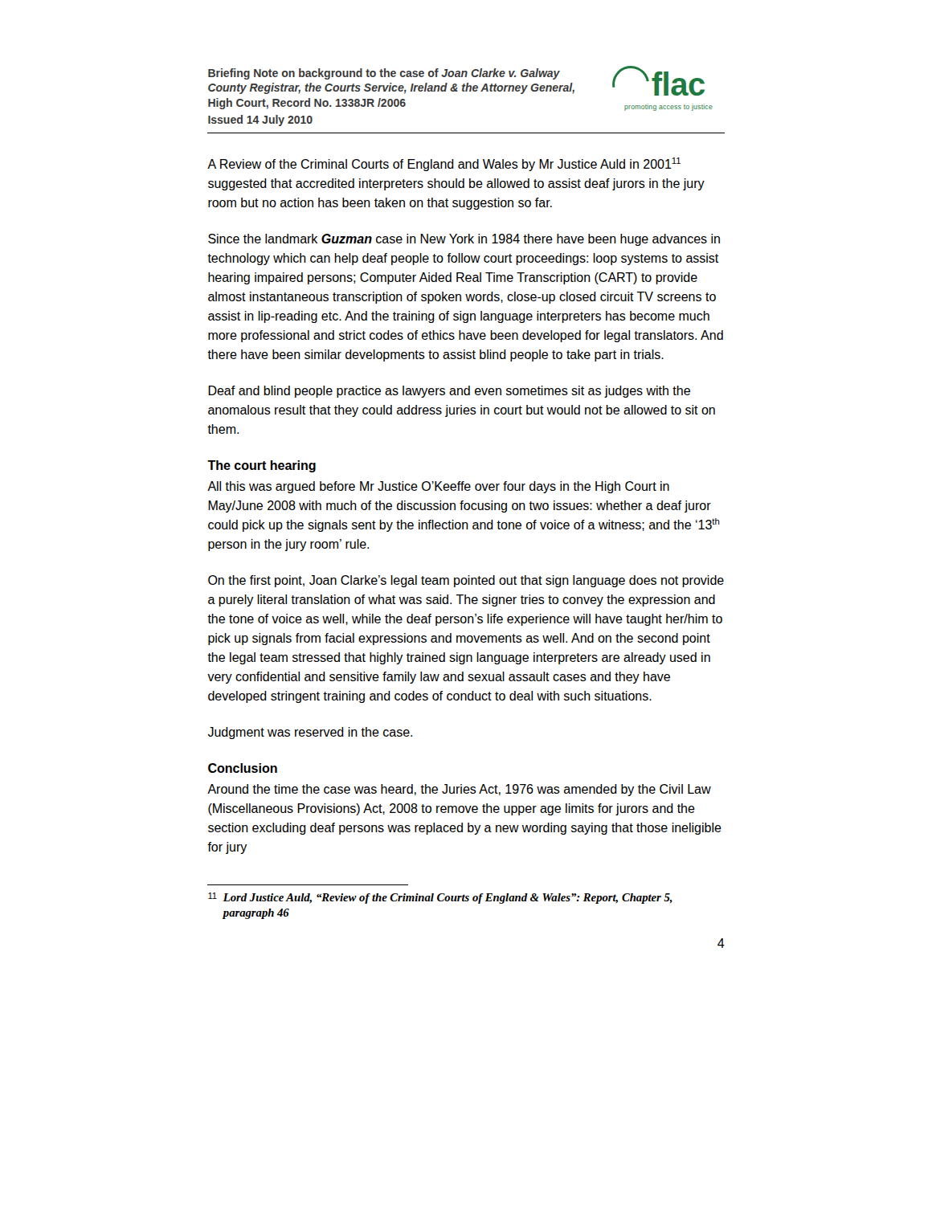Briefing Note on background to the case of Joan Clarke v. Galway County Registrar, the Courts Service, Ireland & the Attorney General, High Court, Record No. 1338JR /2006 Issued 14 July 2010
flac
promoting access to justice
A Review of the Criminal Courts of England and Wales by Mr Justice Auld in 200111 suggested that accredited interpreters should be allowed to assist deaf jurors in the jury room but no action has been taken on that suggestion so far.
Since the landmark Guzman case in New York in 1984 there have been huge advances in technology which can help deaf people to follow court proceedings: loop systems to assist hearing impaired persons; Computer Aided Real Time Transcription (CART) to provide almost instantaneous transcription of spoken words, close-up closed circuit TV screens to assist in lip-reading etc. And the training of sign language interpreters has become much more professional and strict codes of ethics have been developed for legal translators. And there have been similar developments to assist blind people to take part in trials.
Deaf and blind people practice as lawyers and even sometimes sit as judges with the anomalous result that they could address juries in court but would not be allowed to sit on them.
The court hearing
All this was argued before Mr Justice O’Keeffe over four days in the High Court in May/June 2008 with much of the discussion focusing on two issues: whether a deaf juror could pick up the signals sent by the inflection and tone of voice of a witness; and the ‘13th person in the jury room’ rule.
On the first point, Joan Clarke’s legal team pointed out that sign language does not provide a purely literal translation of what was said. The signer tries to convey the expression and the tone of voice as well, while the deaf person’s life experience will have taught her/him to pick up signals from facial expressions and movements as well. And on the second point the legal team stressed that highly trained sign language interpreters are already used in very confidential and sensitive family law and sexual assault cases and they have developed stringent training and codes of conduct to deal with such situations.
Judgment was reserved in the case.
Conclusion
Around the time the case was heard, the Juries Act, 1976 was amended by the Civil Law (Miscellaneous Provisions) Act, 2008 to remove the upper age limits for jurors and the section excluding deaf persons was replaced by a new wording saying that those ineligible for jury
11 Lord Justice Auld, “Review of the Criminal Courts of England & Wales”: Report, Chapter 5, paragraph 46
4